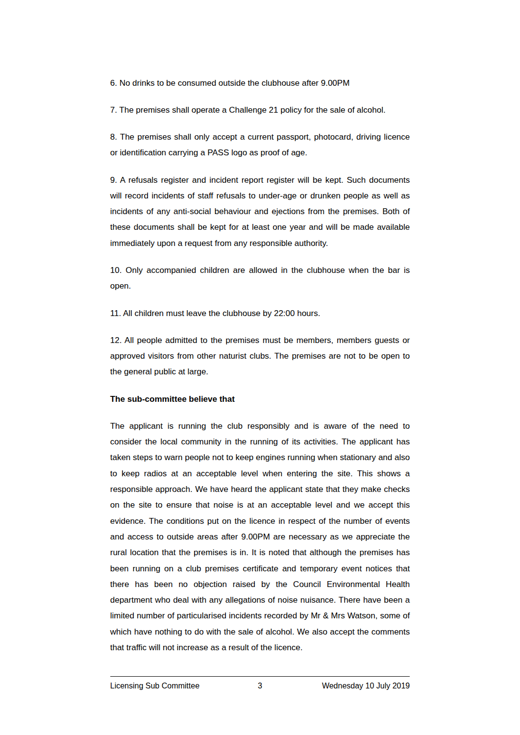6. No drinks to be consumed outside the clubhouse after 9.00PM
7. The premises shall operate a Challenge 21 policy for the sale of alcohol.
8. The premises shall only accept a current passport, photocard, driving licence or identification carrying a PASS logo as proof of age.
9. A refusals register and incident report register will be kept. Such documents will record incidents of staff refusals to under-age or drunken people as well as incidents of any anti-social behaviour and ejections from the premises. Both of these documents shall be kept for at least one year and will be made available immediately upon a request from any responsible authority.
10. Only accompanied children are allowed in the clubhouse when the bar is open.
11. All children must leave the clubhouse by 22:00 hours.
12. All people admitted to the premises must be members, members guests or approved visitors from other naturist clubs. The premises are not to be open to the general public at large.
The sub-committee believe that
The applicant is running the club responsibly and is aware of the need to consider the local community in the running of its activities. The applicant has taken steps to warn people not to keep engines running when stationary and also to keep radios at an acceptable level when entering the site. This shows a responsible approach. We have heard the applicant state that they make checks on the site to ensure that noise is at an acceptable level and we accept this evidence. The conditions put on the licence in respect of the number of events and access to outside areas after 9.00PM are necessary as we appreciate the rural location that the premises is in. It is noted that although the premises has been running on a club premises certificate and temporary event notices that there has been no objection raised by the Council Environmental Health department who deal with any allegations of noise nuisance. There have been a limited number of particularised incidents recorded by Mr & Mrs Watson, some of which have nothing to do with the sale of alcohol. We also accept the comments that traffic will not increase as a result of the licence.
Licensing Sub Committee
3
Wednesday 10 July 2019